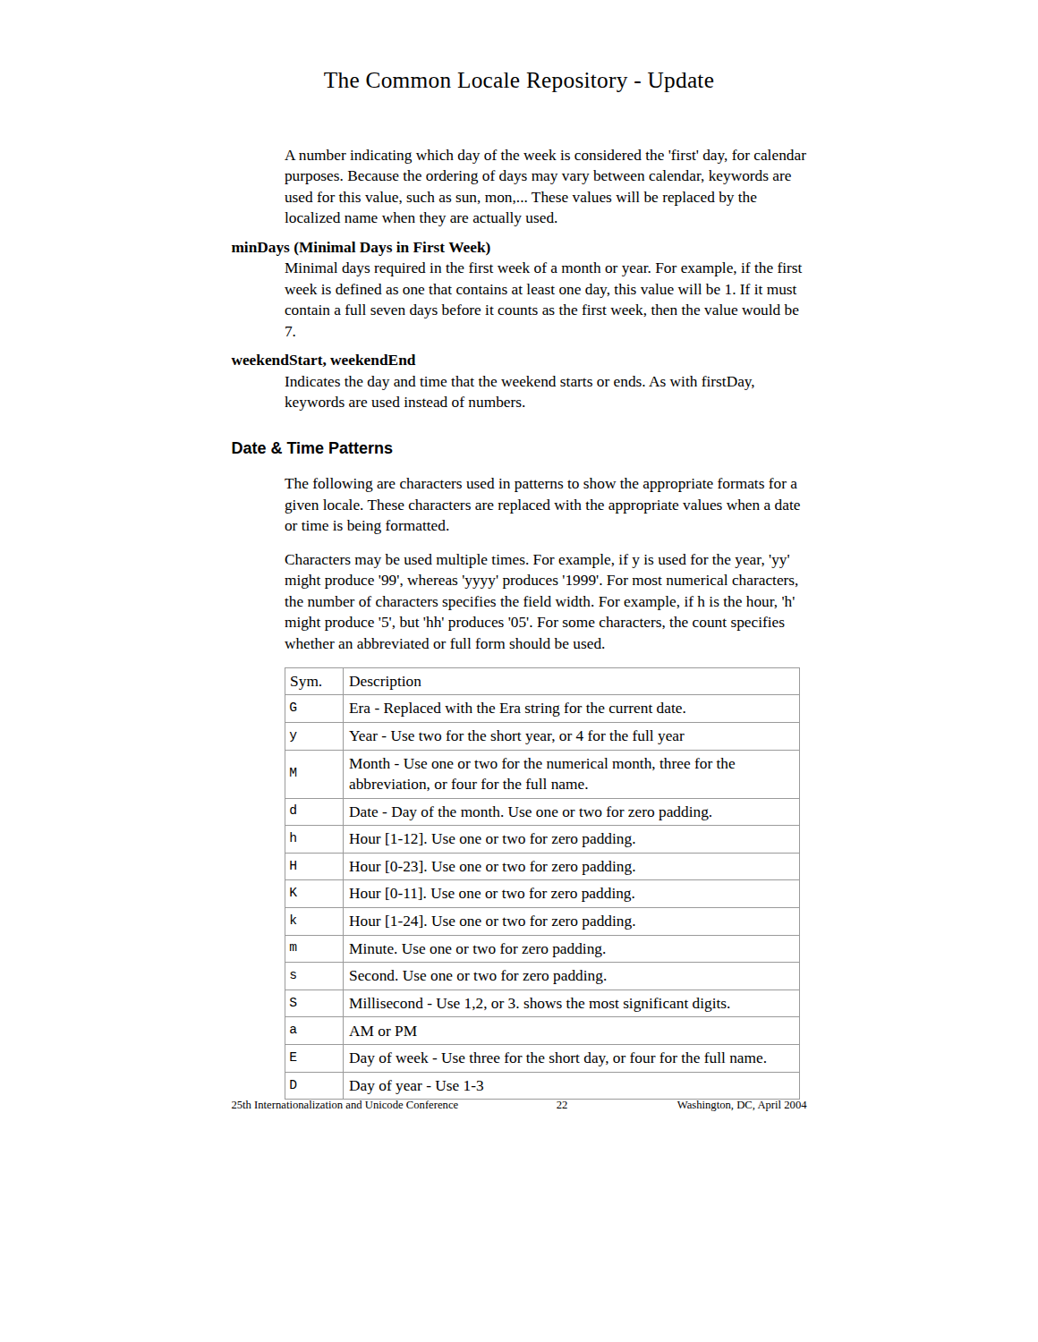The Common Locale Repository - Update
A number indicating which day of the week is considered the 'first' day, for calendar purposes. Because the ordering of days may vary between calendar, keywords are used for this value, such as sun, mon,... These values will be replaced by the localized name when they are actually used.
minDays (Minimal Days in First Week)
Minimal days required in the first week of a month or year. For example, if the first week is defined as one that contains at least one day, this value will be 1. If it must contain a full seven days before it counts as the first week, then the value would be 7.
weekendStart, weekendEnd
Indicates the day and time that the weekend starts or ends. As with firstDay, keywords are used instead of numbers.
Date & Time Patterns
The following are characters used in patterns to show the appropriate formats for a given locale. These characters are replaced with the appropriate values when a date or time is being formatted.
Characters may be used multiple times. For example, if y is used for the year, 'yy' might produce '99', whereas 'yyyy' produces '1999'. For most numerical characters, the number of characters specifies the field width. For example, if h is the hour, 'h' might produce '5', but 'hh' produces '05'. For some characters, the count specifies whether an abbreviated or full form should be used.
| Sym. | Description |
| G | Era - Replaced with the Era string for the current date. |
| y | Year - Use two for the short year, or 4 for the full year |
| M | Month - Use one or two for the numerical month, three for the abbreviation, or four for the full name. |
| d | Date - Day of the month. Use one or two for zero padding. |
| h | Hour [1-12]. Use one or two for zero padding. |
| H | Hour [0-23]. Use one or two for zero padding. |
| K | Hour [0-11]. Use one or two for zero padding. |
| k | Hour [1-24]. Use one or two for zero padding. |
| m | Minute. Use one or two for zero padding. |
| s | Second. Use one or two for zero padding. |
| S | Millisecond - Use 1,2, or 3. shows the most significant digits. |
| a | AM or PM |
| E | Day of week - Use three for the short day, or four for the full name. |
| D | Day of year - Use 1-3 |
25th Internationalization and Unicode Conference 22 Washington, DC, April 2004